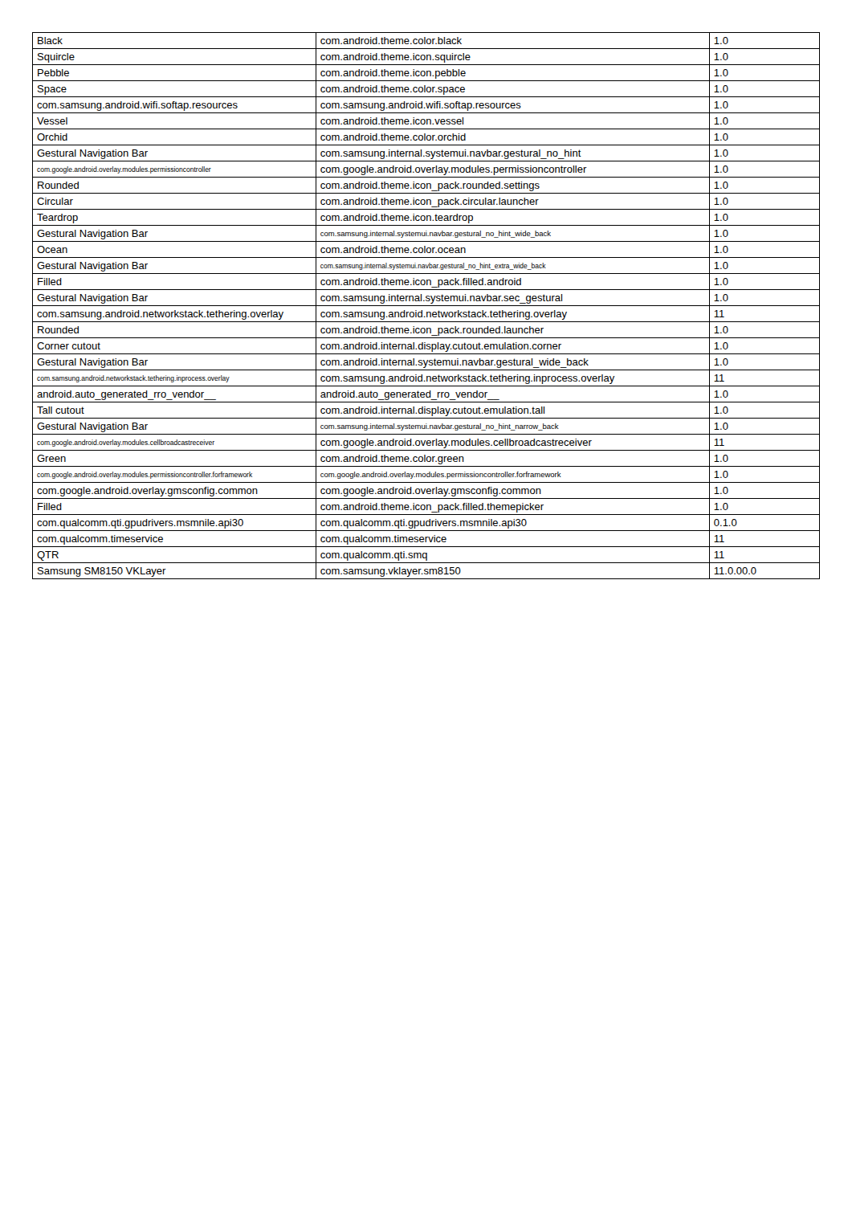| Black | com.android.theme.color.black | 1.0 |
| Squircle | com.android.theme.icon.squircle | 1.0 |
| Pebble | com.android.theme.icon.pebble | 1.0 |
| Space | com.android.theme.color.space | 1.0 |
| com.samsung.android.wifi.softap.resources | com.samsung.android.wifi.softap.resources | 1.0 |
| Vessel | com.android.theme.icon.vessel | 1.0 |
| Orchid | com.android.theme.color.orchid | 1.0 |
| Gestural Navigation Bar | com.samsung.internal.systemui.navbar.gestural_no_hint | 1.0 |
| com.google.android.overlay.modules.permissioncontroller | com.google.android.overlay.modules.permissioncontroller | 1.0 |
| Rounded | com.android.theme.icon_pack.rounded.settings | 1.0 |
| Circular | com.android.theme.icon_pack.circular.launcher | 1.0 |
| Teardrop | com.android.theme.icon.teardrop | 1.0 |
| Gestural Navigation Bar | com.samsung.internal.systemui.navbar.gestural_no_hint_wide_back | 1.0 |
| Ocean | com.android.theme.color.ocean | 1.0 |
| Gestural Navigation Bar | com.samsung.internal.systemui.navbar.gestural_no_hint_extra_wide_back | 1.0 |
| Filled | com.android.theme.icon_pack.filled.android | 1.0 |
| Gestural Navigation Bar | com.samsung.internal.systemui.navbar.sec_gestural | 1.0 |
| com.samsung.android.networkstack.tethering.overlay | com.samsung.android.networkstack.tethering.overlay | 11 |
| Rounded | com.android.theme.icon_pack.rounded.launcher | 1.0 |
| Corner cutout | com.android.internal.display.cutout.emulation.corner | 1.0 |
| Gestural Navigation Bar | com.android.internal.systemui.navbar.gestural_wide_back | 1.0 |
| com.samsung.android.networkstack.tethering.inprocess.overlay | com.samsung.android.networkstack.tethering.inprocess.overlay | 11 |
| android.auto_generated_rro_vendor__ | android.auto_generated_rro_vendor__ | 1.0 |
| Tall cutout | com.android.internal.display.cutout.emulation.tall | 1.0 |
| Gestural Navigation Bar | com.samsung.internal.systemui.navbar.gestural_no_hint_narrow_back | 1.0 |
| com.google.android.overlay.modules.cellbroadcastreceiver | com.google.android.overlay.modules.cellbroadcastreceiver | 11 |
| Green | com.android.theme.color.green | 1.0 |
| com.google.android.overlay.modules.permissioncontroller.forframework | com.google.android.overlay.modules.permissioncontroller.forframework | 1.0 |
| com.google.android.overlay.gmsconfig.common | com.google.android.overlay.gmsconfig.common | 1.0 |
| Filled | com.android.theme.icon_pack.filled.themepicker | 1.0 |
| com.qualcomm.qti.gpudrivers.msmnile.api30 | com.qualcomm.qti.gpudrivers.msmnile.api30 | 0.1.0 |
| com.qualcomm.timeservice | com.qualcomm.timeservice | 11 |
| QTR | com.qualcomm.qti.smq | 11 |
| Samsung SM8150 VKLayer | com.samsung.vklayer.sm8150 | 11.0.00.0 |